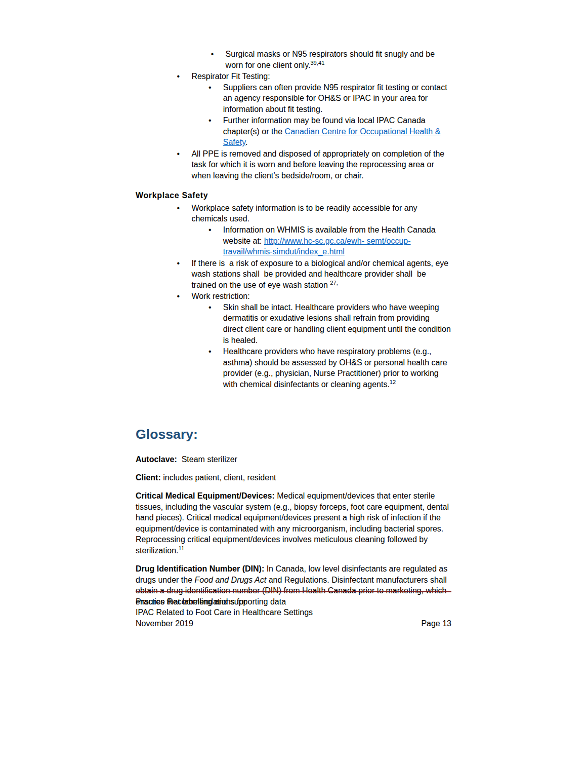Surgical masks or N95 respirators should fit snugly and be worn for one client only.39,41
Respirator Fit Testing:
Suppliers can often provide N95 respirator fit testing or contact an agency responsible for OH&S or IPAC in your area for information about fit testing.
Further information may be found via local IPAC Canada chapter(s) or the Canadian Centre for Occupational Health & Safety.
All PPE is removed and disposed of appropriately on completion of the task for which it is worn and before leaving the reprocessing area or when leaving the client’s bedside/room, or chair.
Workplace Safety
Workplace safety information is to be readily accessible for any chemicals used.
Information on WHMIS is available from the Health Canada website at: http://www.hc-sc.gc.ca/ewh- semt/occup-travail/whmis-simdut/index_e.html
If there is a risk of exposure to a biological and/or chemical agents, eye wash stations shall be provided and healthcare provider shall be trained on the use of eye wash station 27,
Work restriction:
Skin shall be intact. Healthcare providers who have weeping dermatitis or exudative lesions shall refrain from providing direct client care or handling client equipment until the condition is healed.
Healthcare providers who have respiratory problems (e.g., asthma) should be assessed by OH&S or personal health care provider (e.g., physician, Nurse Practitioner) prior to working with chemical disinfectants or cleaning agents.12
Glossary:
Autoclave: Steam sterilizer
Client: includes patient, client, resident
Critical Medical Equipment/Devices: Medical equipment/devices that enter sterile tissues, including the vascular system (e.g., biopsy forceps, foot care equipment, dental hand pieces). Critical medical equipment/devices present a high risk of infection if the equipment/device is contaminated with any microorganism, including bacterial spores. Reprocessing critical equipment/devices involves meticulous cleaning followed by sterilization.11
Drug Identification Number (DIN): In Canada, low level disinfectants are regulated as drugs under the Food and Drugs Act and Regulations. Disinfectant manufacturers shall obtain a drug identification number (DIN) from Health Canada prior to marketing, which ensures that labelling and supporting data
Practice Recommendations for IPAC Related to Foot Care in Healthcare Settings
November 2019 Page 13